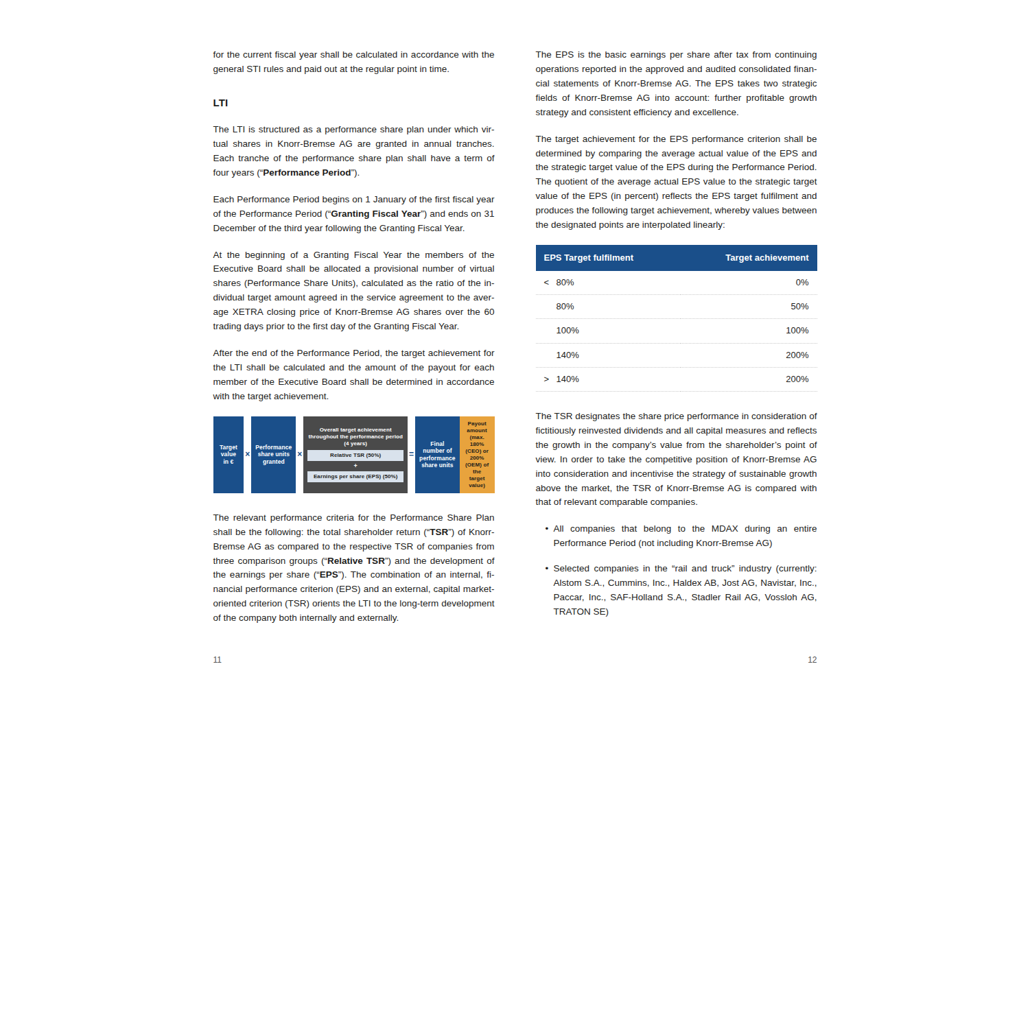for the current fiscal year shall be calculated in accordance with the general STI rules and paid out at the regular point in time.
LTI
The LTI is structured as a performance share plan under which virtual shares in Knorr-Bremse AG are granted in annual tranches. Each tranche of the performance share plan shall have a term of four years (“Performance Period”).
Each Performance Period begins on 1 January of the first fiscal year of the Performance Period (“Granting Fiscal Year”) and ends on 31 December of the third year following the Granting Fiscal Year.
At the beginning of a Granting Fiscal Year the members of the Executive Board shall be allocated a provisional number of virtual shares (Performance Share Units), calculated as the ratio of the individual target amount agreed in the service agreement to the average XETRA closing price of Knorr-Bremse AG shares over the 60 trading days prior to the first day of the Granting Fiscal Year.
After the end of the Performance Period, the target achievement for the LTI shall be calculated and the amount of the payout for each member of the Executive Board shall be determined in accordance with the target achievement.
Target value
in €
×
Performance
share units
granted
×
Overall target achievement throughout the performance period (4 years)
Relative TSR (50%)
+
Earnings per share (EPS) (50%)
=
Final
number of
performance
share units
Payout amount
(max. 180%
(CEO) or 200%
(OEM) of the
target value)
The relevant performance criteria for the Performance Share Plan shall be the following: the total shareholder return (“TSR”) of Knorr-Bremse AG as compared to the respective TSR of companies from three comparison groups (“Relative TSR”) and the development of the earnings per share (“EPS”). The combination of an internal, financial performance criterion (EPS) and an external, capital market-oriented criterion (TSR) orients the LTI to the long-term development of the company both internally and externally.
The EPS is the basic earnings per share after tax from continuing operations reported in the approved and audited consolidated financial statements of Knorr-Bremse AG. The EPS takes two strategic fields of Knorr-Bremse AG into account: further profitable growth strategy and consistent efficiency and excellence.
The target achievement for the EPS performance criterion shall be determined by comparing the average actual value of the EPS and the strategic target value of the EPS during the Performance Period. The quotient of the average actual EPS value to the strategic target value of the EPS (in percent) reflects the EPS target fulfilment and produces the following target achievement, whereby values between the designated points are interpolated linearly:
| EPS Target fulfilment | Target achievement |
| --- | --- |
| < 80% | 0% |
| 80% | 50% |
| 100% | 100% |
| 140% | 200% |
| > 140% | 200% |
The TSR designates the share price performance in consideration of fictitiously reinvested dividends and all capital measures and reflects the growth in the company’s value from the shareholder’s point of view. In order to take the competitive position of Knorr-Bremse AG into consideration and incentivise the strategy of sustainable growth above the market, the TSR of Knorr-Bremse AG is compared with that of relevant comparable companies.
All companies that belong to the MDAX during an entire Performance Period (not including Knorr-Bremse AG)
Selected companies in the “rail and truck” industry (currently: Alstom S.A., Cummins, Inc., Haldex AB, Jost AG, Navistar, Inc., Paccar, Inc., SAF-Holland S.A., Stadler Rail AG, Vossloh AG, TRATON SE)
11
12